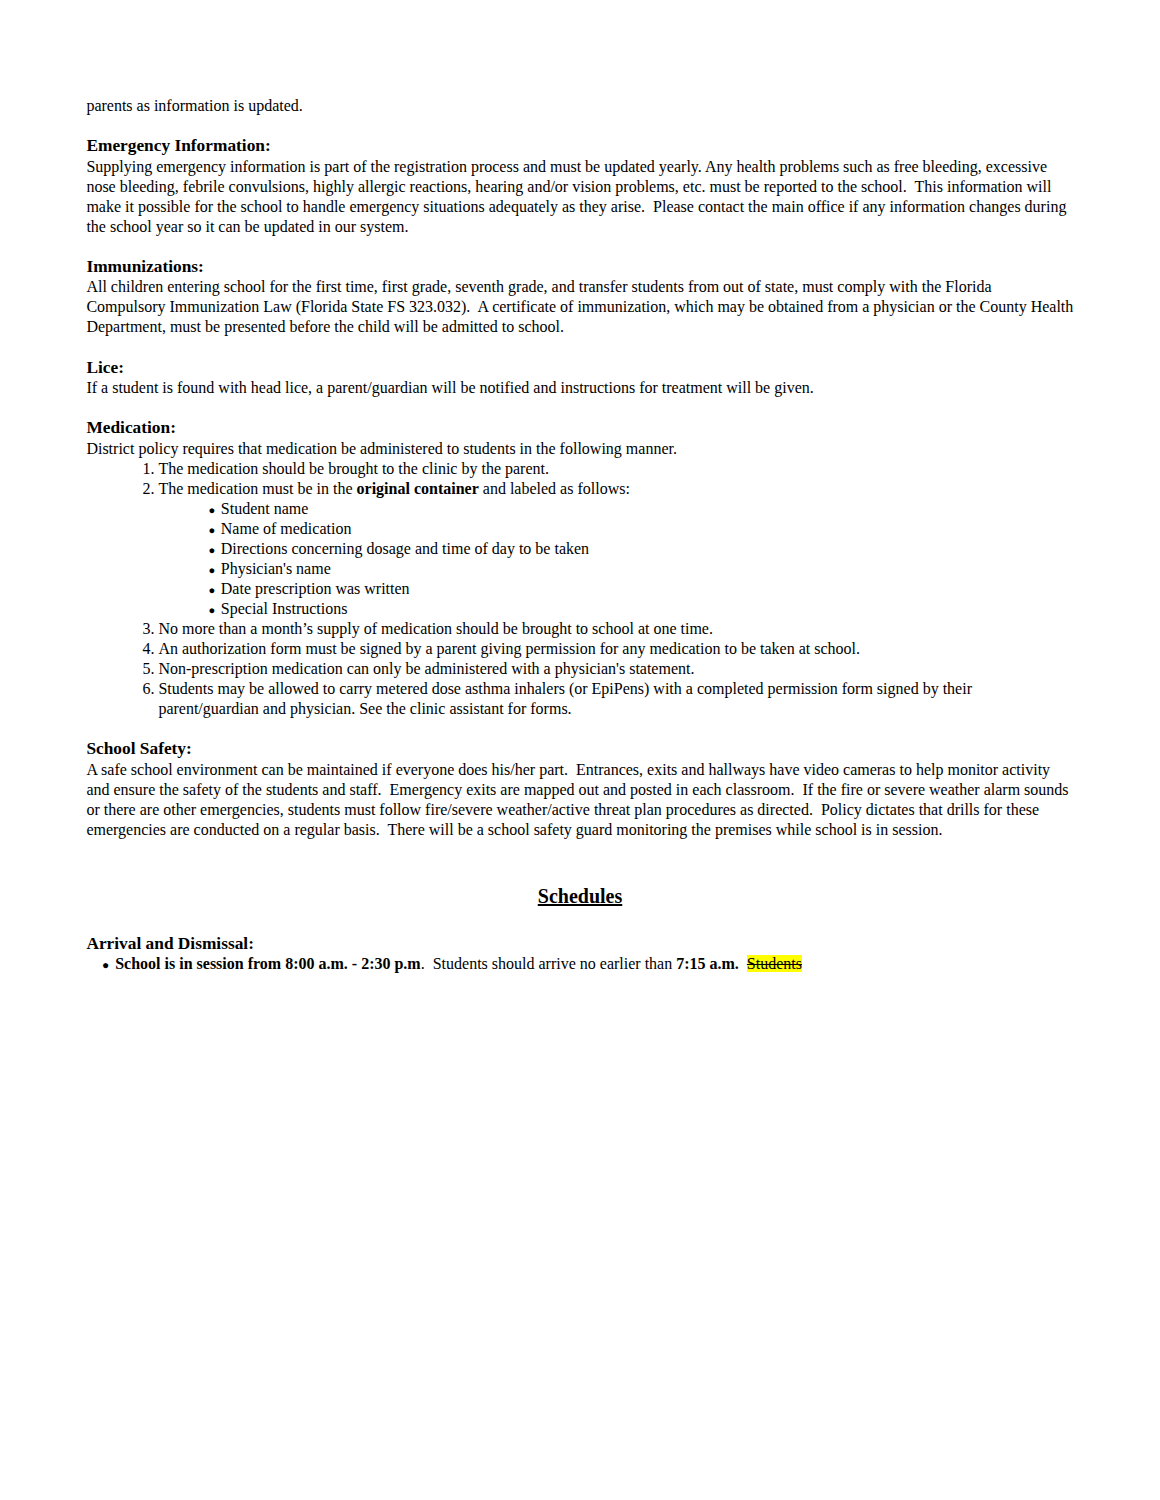parents as information is updated.
Emergency Information:
Supplying emergency information is part of the registration process and must be updated yearly. Any health problems such as free bleeding, excessive nose bleeding, febrile convulsions, highly allergic reactions, hearing and/or vision problems, etc. must be reported to the school. This information will make it possible for the school to handle emergency situations adequately as they arise. Please contact the main office if any information changes during the school year so it can be updated in our system.
Immunizations:
All children entering school for the first time, first grade, seventh grade, and transfer students from out of state, must comply with the Florida Compulsory Immunization Law (Florida State FS 323.032). A certificate of immunization, which may be obtained from a physician or the County Health Department, must be presented before the child will be admitted to school.
Lice:
If a student is found with head lice, a parent/guardian will be notified and instructions for treatment will be given.
Medication:
District policy requires that medication be administered to students in the following manner.
The medication should be brought to the clinic by the parent.
The medication must be in the original container and labeled as follows:
Student name
Name of medication
Directions concerning dosage and time of day to be taken
Physician's name
Date prescription was written
Special Instructions
No more than a month’s supply of medication should be brought to school at one time.
An authorization form must be signed by a parent giving permission for any medication to be taken at school.
Non-prescription medication can only be administered with a physician's statement.
Students may be allowed to carry metered dose asthma inhalers (or EpiPens) with a completed permission form signed by their parent/guardian and physician. See the clinic assistant for forms.
School Safety:
A safe school environment can be maintained if everyone does his/her part. Entrances, exits and hallways have video cameras to help monitor activity and ensure the safety of the students and staff. Emergency exits are mapped out and posted in each classroom. If the fire or severe weather alarm sounds or there are other emergencies, students must follow fire/severe weather/active threat plan procedures as directed. Policy dictates that drills for these emergencies are conducted on a regular basis. There will be a school safety guard monitoring the premises while school is in session.
Schedules
Arrival and Dismissal:
School is in session from 8:00 a.m. - 2:30 p.m. Students should arrive no earlier than 7:15 a.m. Students